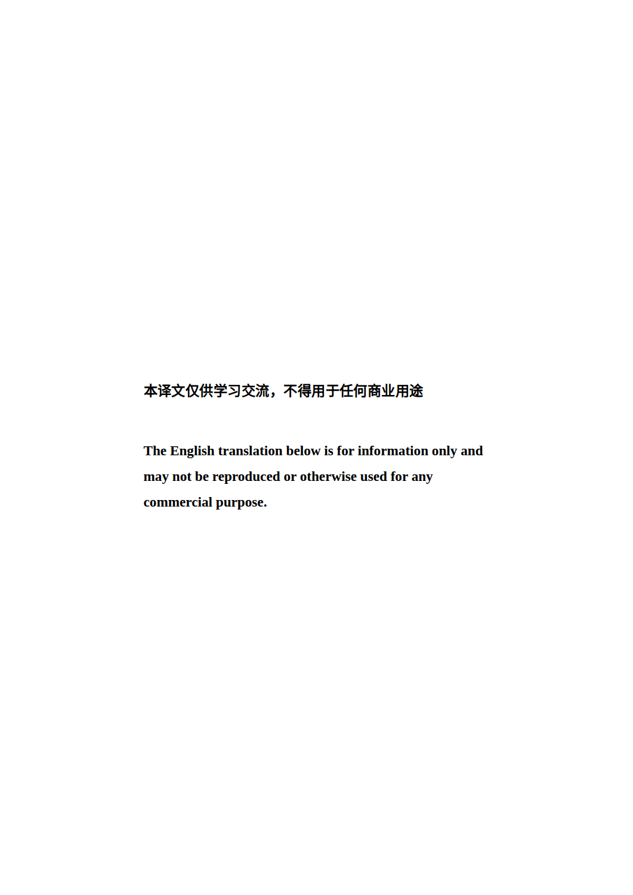本译文仅供学习交流，不得用于任何商业用途
The English translation below is for information only and may not be reproduced or otherwise used for any commercial purpose.